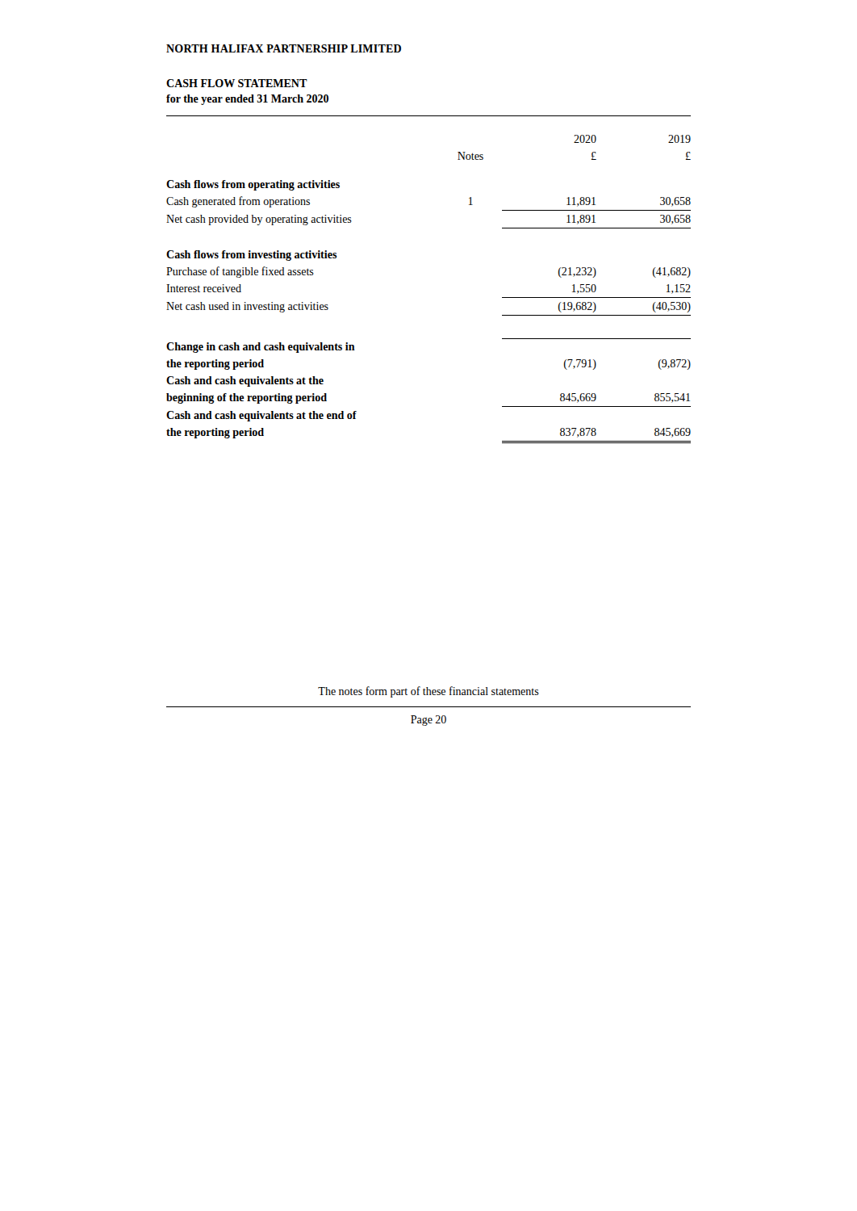NORTH HALIFAX PARTNERSHIP LIMITED
CASH FLOW STATEMENT
for the year ended 31 March 2020
| | | 2020 | 2019 |
| | Notes | £ | £ |
| Cash flows from operating activities | | | |
| Cash generated from operations | 1 | 11,891 | 30,658 |
| Net cash provided by operating activities | | 11,891 | 30,658 |
| Cash flows from investing activities | | | |
| Purchase of tangible fixed assets | | (21,232) | (41,682) |
| Interest received | | 1,550 | 1,152 |
| Net cash used in investing activities | | (19,682) | (40,530) |
| Change in cash and cash equivalents in the reporting period | | (7,791) | (9,872) |
| Cash and cash equivalents at the beginning of the reporting period | | 845,669 | 855,541 |
| Cash and cash equivalents at the end of the reporting period | | 837,878 | 845,669 |
The notes form part of these financial statements
Page 20